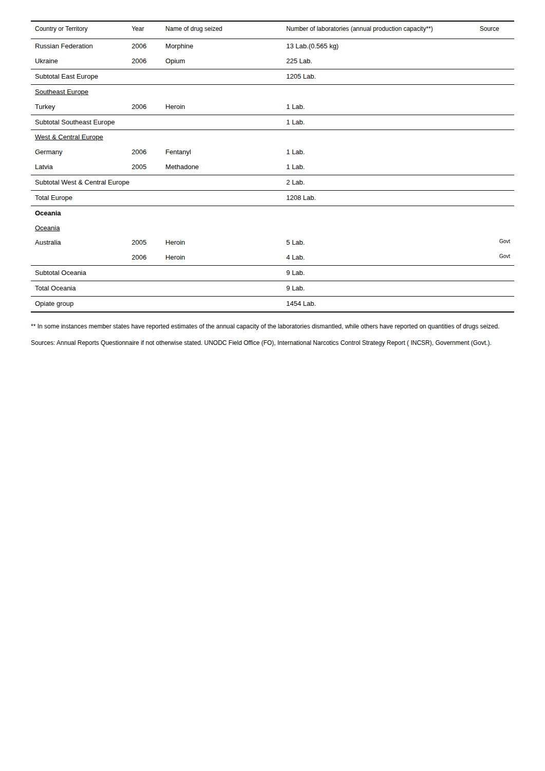| Country or Territory | Year | Name of drug seized | Number of laboratories (annual production capacity**) | Source |
| --- | --- | --- | --- | --- |
| Russian Federation | 2006 | Morphine | 13 Lab.(0.565 kg) | |
| Ukraine | 2006 | Opium | 225 Lab. | |
| Subtotal East Europe | 1205 Lab. | |
| Southeast Europe |
| Turkey | 2006 | Heroin | 1 Lab. | |
| Subtotal Southeast Europe | 1 Lab. | |
| West & Central Europe |
| Germany | 2006 | Fentanyl | 1 Lab. | |
| Latvia | 2005 | Methadone | 1 Lab. | |
| Subtotal West & Central Europe | 2 Lab. | |
| Total Europe | 1208 Lab. | |
| Oceania |
| Oceania |
| Australia | 2005 | Heroin | 5 Lab. | Govt |
| | 2006 | Heroin | 4 Lab. | Govt |
| Subtotal Oceania | 9 Lab. | |
| Total Oceania | 9 Lab. | |
| Opiate group | 1454 Lab. | |
** In some instances member states have reported estimates of the annual capacity of the laboratories dismantled, while others have reported on quantities of drugs seized.
Sources: Annual Reports Questionnaire if not otherwise stated. UNODC Field Office (FO), International Narcotics Control Strategy Report ( INCSR), Government (Govt.).